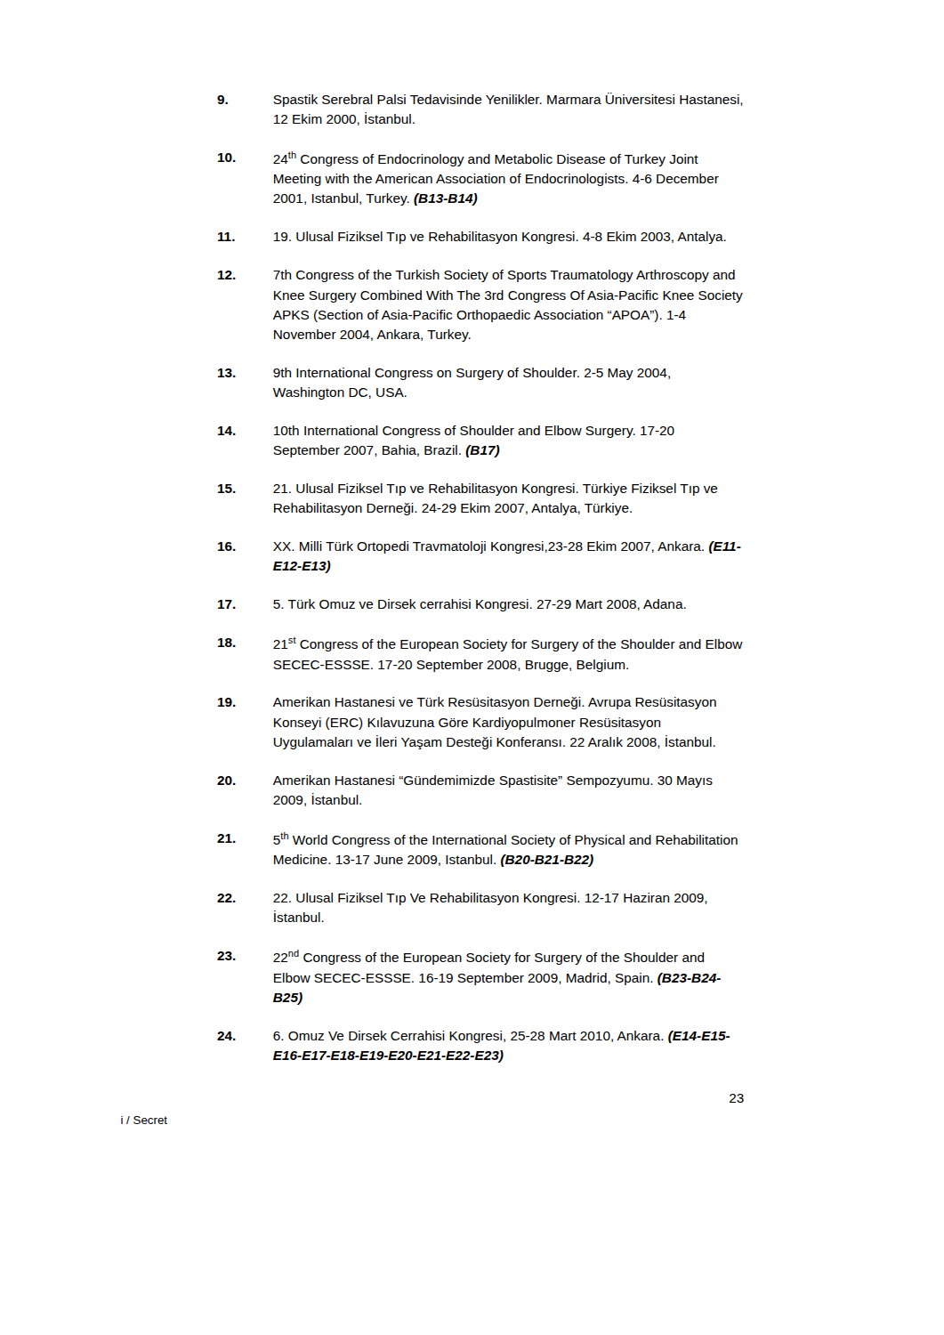9. Spastik Serebral Palsi Tedavisinde Yenilikler. Marmara Üniversitesi Hastanesi, 12 Ekim 2000, İstanbul.
10. 24th Congress of Endocrinology and Metabolic Disease of Turkey Joint Meeting with the American Association of Endocrinologists. 4-6 December 2001, Istanbul, Turkey. (B13-B14)
11. 19. Ulusal Fiziksel Tıp ve Rehabilitasyon Kongresi. 4-8 Ekim 2003, Antalya.
12. 7th Congress of the Turkish Society of Sports Traumatology Arthroscopy and Knee Surgery Combined With The 3rd Congress Of Asia-Pacific Knee Society APKS (Section of Asia-Pacific Orthopaedic Association “APOA”). 1-4 November 2004, Ankara, Turkey.
13. 9th International Congress on Surgery of Shoulder. 2-5 May 2004, Washington DC, USA.
14. 10th International Congress of Shoulder and Elbow Surgery. 17-20 September 2007, Bahia, Brazil. (B17)
15. 21. Ulusal Fiziksel Tıp ve Rehabilitasyon Kongresi. Türkiye Fiziksel Tıp ve Rehabilitasyon Derneği. 24-29 Ekim 2007, Antalya, Türkiye.
16. XX. Milli Türk Ortopedi Travmatoloji Kongresi,23-28 Ekim 2007, Ankara. (E11-E12-E13)
17. 5. Türk Omuz ve Dirsek cerrahisi Kongresi. 27-29 Mart 2008, Adana.
18. 21st Congress of the European Society for Surgery of the Shoulder and Elbow SECEC-ESSSE. 17-20 September 2008, Brugge, Belgium.
19. Amerikan Hastanesi ve Türk Resüsitasyon Derneği. Avrupa Resüsitasyon Konseyi (ERC) Kılavuzuna Göre Kardiyopulmoner Resüsitasyon Uygulamaları ve İleri Yaşam Desteği Konferansı. 22 Aralık 2008, İstanbul.
20. Amerikan Hastanesi “Gündemimizde Spastisite” Sempozyumu. 30 Mayıs 2009, İstanbul.
21. 5th World Congress of the International Society of Physical and Rehabilitation Medicine. 13-17 June 2009, Istanbul. (B20-B21-B22)
22. 22. Ulusal Fiziksel Tıp Ve Rehabilitasyon Kongresi. 12-17 Haziran 2009, İstanbul.
23. 22nd Congress of the European Society for Surgery of the Shoulder and Elbow SECEC-ESSSE. 16-19 September 2009, Madrid, Spain. (B23-B24-B25)
24. 6. Omuz Ve Dirsek Cerrahisi Kongresi, 25-28 Mart 2010, Ankara. (E14-E15-E16-E17-E18-E19-E20-E21-E22-E23)
23
i / Secret